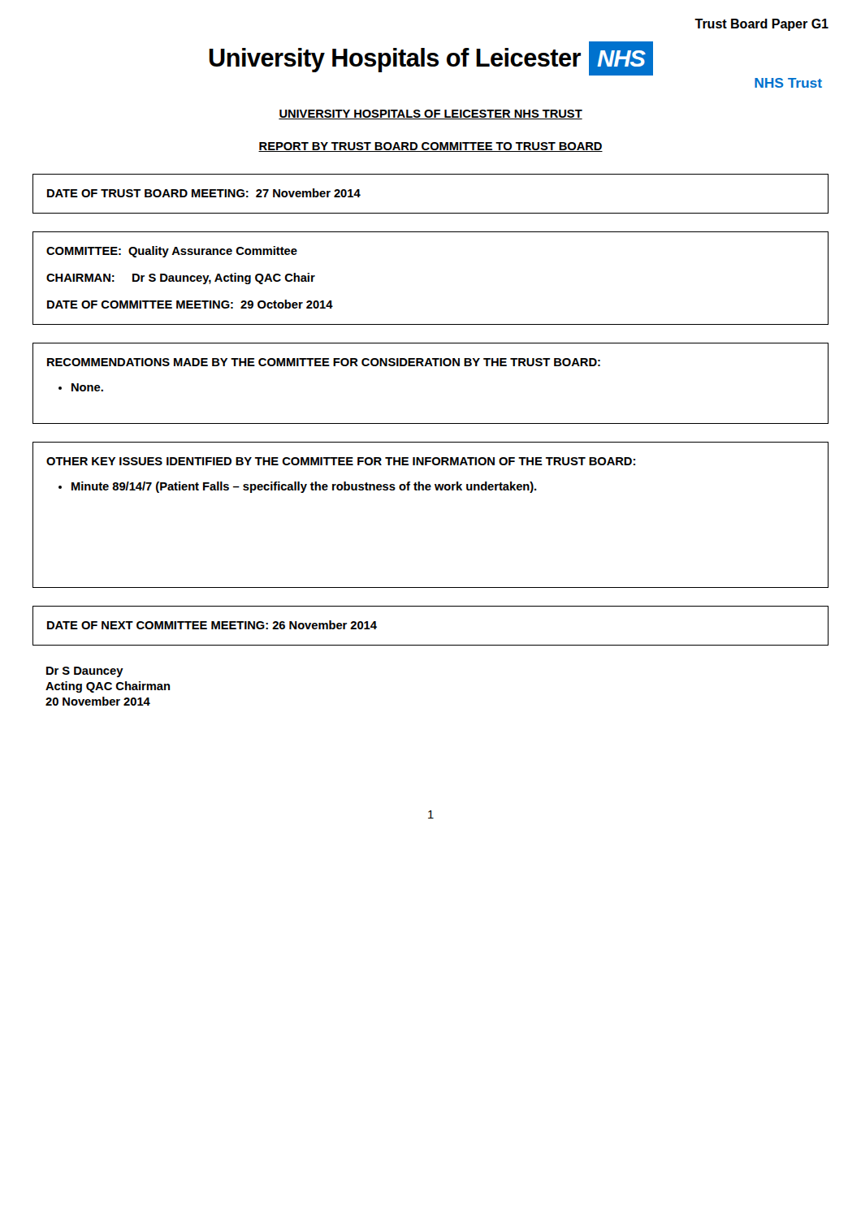Trust Board Paper G1
University Hospitals of Leicester NHS
NHS Trust
UNIVERSITY HOSPITALS OF LEICESTER NHS TRUST
REPORT BY TRUST BOARD COMMITTEE TO TRUST BOARD
DATE OF TRUST BOARD MEETING: 27 November 2014
COMMITTEE: Quality Assurance Committee
CHAIRMAN: Dr S Dauncey, Acting QAC Chair
DATE OF COMMITTEE MEETING: 29 October 2014
RECOMMENDATIONS MADE BY THE COMMITTEE FOR CONSIDERATION BY THE TRUST BOARD:
None.
OTHER KEY ISSUES IDENTIFIED BY THE COMMITTEE FOR THE INFORMATION OF THE TRUST BOARD:
Minute 89/14/7 (Patient Falls – specifically the robustness of the work undertaken).
DATE OF NEXT COMMITTEE MEETING: 26 November 2014
Dr S Dauncey
Acting QAC Chairman
20 November 2014
1